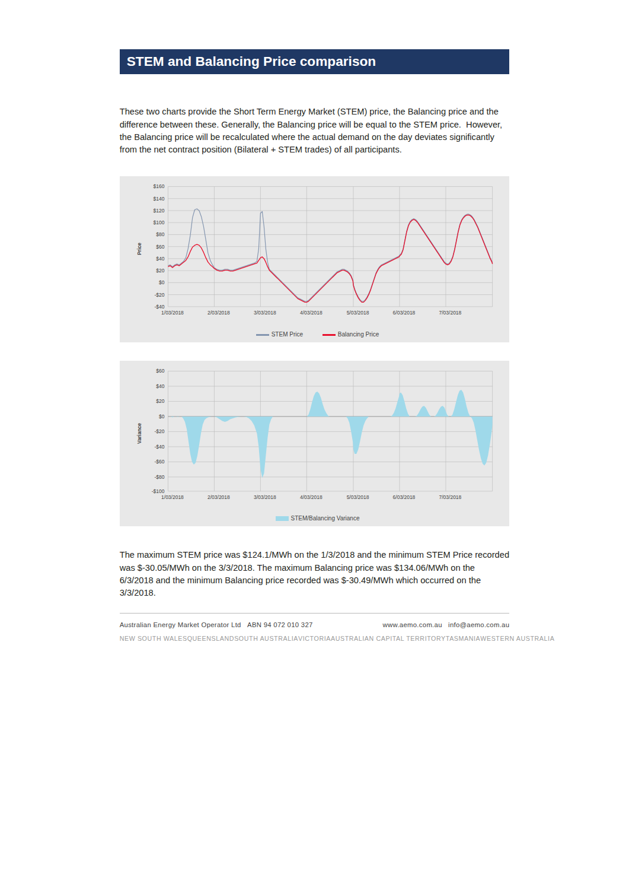STEM and Balancing Price comparison
These two charts provide the Short Term Energy Market (STEM) price, the Balancing price and the difference between these. Generally, the Balancing price will be equal to the STEM price. However, the Balancing price will be recalculated where the actual demand on the day deviates significantly from the net contract position (Bilateral + STEM trades) of all participants.
$160 $140 $120 $100 $80 $60 $40 $20 $0 -$20 -$40 Price 1/03/2018 2/03/2018 3/03/2018 4/03/2018 5/03/2018 6/03/2018 7/03/2018
STEM Price Balancing Price
$60 $40 $20 $0 -$20 -$40 -$60 -$80 -$100 Variance 1/03/2018 2/03/2018 3/03/2018 4/03/2018 5/03/2018 6/03/2018 7/03/2018
STEM/Balancing Variance
The maximum STEM price was $124.1/MWh on the 1/3/2018 and the minimum STEM Price recorded was $-30.05/MWh on the 3/3/2018. The maximum Balancing price was $134.06/MWh on the 6/3/2018 and the minimum Balancing price recorded was $-30.49/MWh which occurred on the 3/3/2018.
Australian Energy Market Operator Ltd ABN 94 072 010 327
www.aemo.com.au info@aemo.com.au
NEW SOUTH WALES QUEENSLAND SOUTH AUSTRALIA VICTORIA AUSTRALIAN CAPITAL TERRITORY TASMANIA WESTERN AUSTRALIA